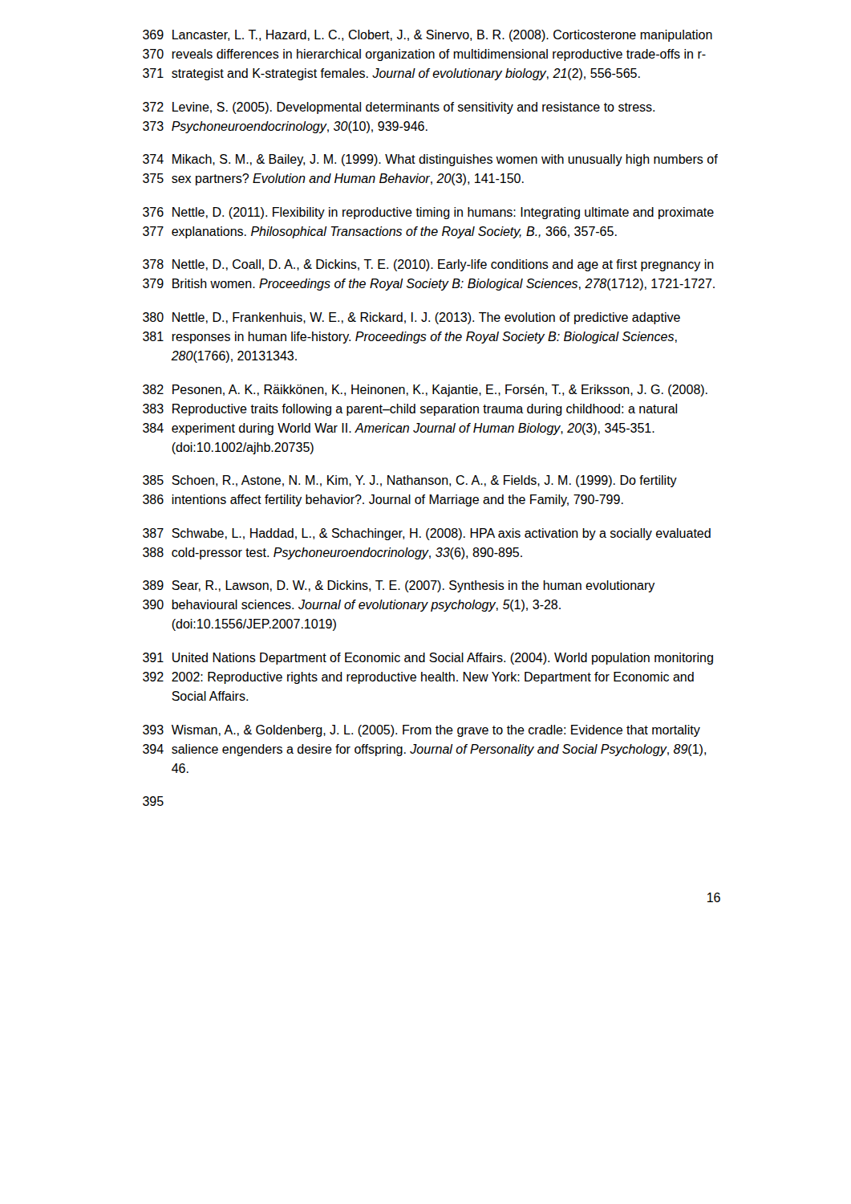369 370 371 Lancaster, L. T., Hazard, L. C., Clobert, J., & Sinervo, B. R. (2008). Corticosterone manipulation reveals differences in hierarchical organization of multidimensional reproductive trade-offs in r-strategist and K-strategist females. Journal of evolutionary biology, 21(2), 556-565.
372 373 Levine, S. (2005). Developmental determinants of sensitivity and resistance to stress. Psychoneuroendocrinology, 30(10), 939-946.
374 375 Mikach, S. M., & Bailey, J. M. (1999). What distinguishes women with unusually high numbers of sex partners? Evolution and Human Behavior, 20(3), 141-150.
376 377 Nettle, D. (2011). Flexibility in reproductive timing in humans: Integrating ultimate and proximate explanations. Philosophical Transactions of the Royal Society, B., 366, 357-65.
378 379 Nettle, D., Coall, D. A., & Dickins, T. E. (2010). Early-life conditions and age at first pregnancy in British women. Proceedings of the Royal Society B: Biological Sciences, 278(1712), 1721-1727.
380 381 Nettle, D., Frankenhuis, W. E., & Rickard, I. J. (2013). The evolution of predictive adaptive responses in human life-history. Proceedings of the Royal Society B: Biological Sciences, 280(1766), 20131343.
382 383 384 Pesonen, A. K., Räikkönen, K., Heinonen, K., Kajantie, E., Forsén, T., & Eriksson, J. G. (2008). Reproductive traits following a parent–child separation trauma during childhood: a natural experiment during World War II. American Journal of Human Biology, 20(3), 345-351. (doi:10.1002/ajhb.20735)
385 386 Schoen, R., Astone, N. M., Kim, Y. J., Nathanson, C. A., & Fields, J. M. (1999). Do fertility intentions affect fertility behavior?. Journal of Marriage and the Family, 790-799.
387 388 Schwabe, L., Haddad, L., & Schachinger, H. (2008). HPA axis activation by a socially evaluated cold-pressor test. Psychoneuroendocrinology, 33(6), 890-895.
389 390 Sear, R., Lawson, D. W., & Dickins, T. E. (2007). Synthesis in the human evolutionary behavioural sciences. Journal of evolutionary psychology, 5(1), 3-28. (doi:10.1556/JEP.2007.1019)
391 392 United Nations Department of Economic and Social Affairs. (2004). World population monitoring 2002: Reproductive rights and reproductive health. New York: Department for Economic and Social Affairs.
393 394 Wisman, A., & Goldenberg, J. L. (2005). From the grave to the cradle: Evidence that mortality salience engenders a desire for offspring. Journal of Personality and Social Psychology, 89(1), 46.
395
16